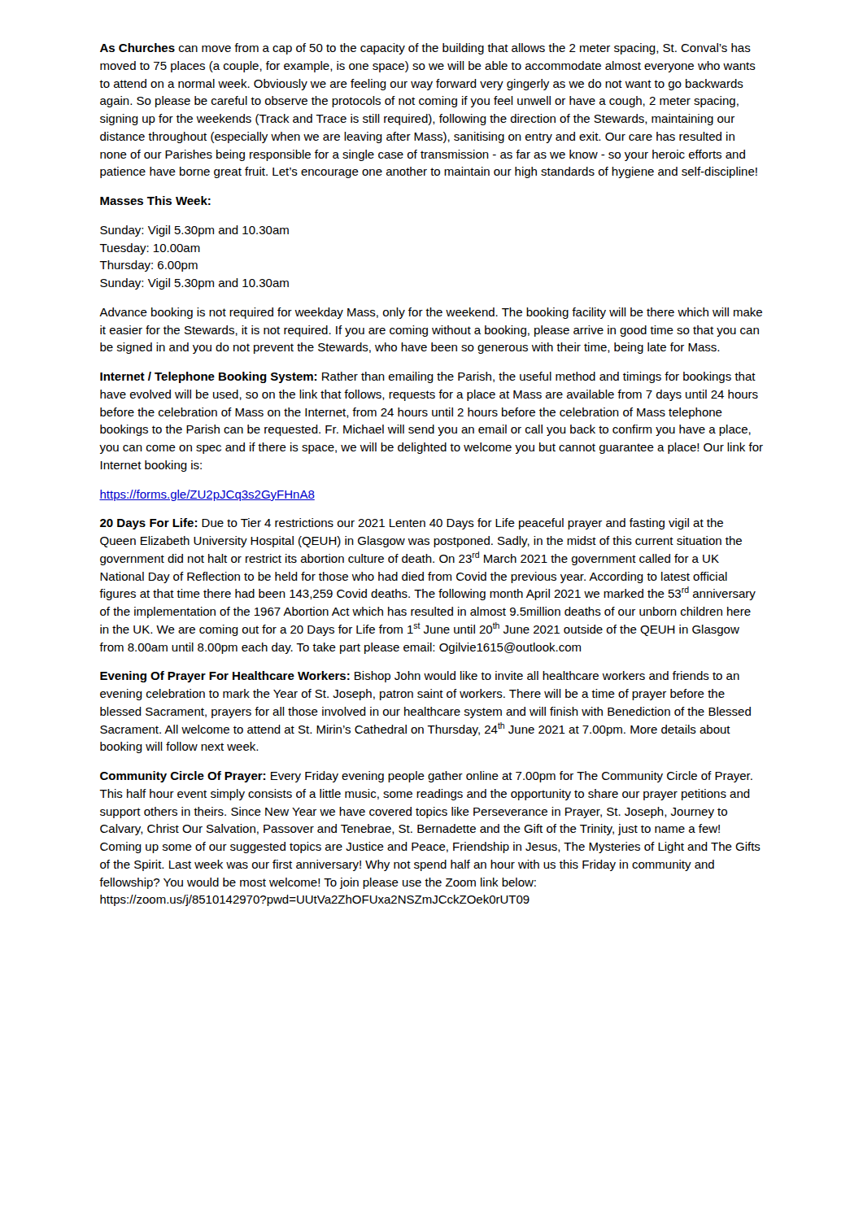As Churches can move from a cap of 50 to the capacity of the building that allows the 2 meter spacing, St. Conval’s has moved to 75 places (a couple, for example, is one space) so we will be able to accommodate almost everyone who wants to attend on a normal week. Obviously we are feeling our way forward very gingerly as we do not want to go backwards again. So please be careful to observe the protocols of not coming if you feel unwell or have a cough, 2 meter spacing, signing up for the weekends (Track and Trace is still required), following the direction of the Stewards, maintaining our distance throughout (especially when we are leaving after Mass), sanitising on entry and exit. Our care has resulted in none of our Parishes being responsible for a single case of transmission - as far as we know - so your heroic efforts and patience have borne great fruit. Let’s encourage one another to maintain our high standards of hygiene and self-discipline!
Masses This Week:
Sunday: Vigil 5.30pm and 10.30am
Tuesday: 10.00am
Thursday: 6.00pm
Sunday: Vigil 5.30pm and 10.30am
Advance booking is not required for weekday Mass, only for the weekend. The booking facility will be there which will make it easier for the Stewards, it is not required. If you are coming without a booking, please arrive in good time so that you can be signed in and you do not prevent the Stewards, who have been so generous with their time, being late for Mass.
Internet / Telephone Booking System: Rather than emailing the Parish, the useful method and timings for bookings that have evolved will be used, so on the link that follows, requests for a place at Mass are available from 7 days until 24 hours before the celebration of Mass on the Internet, from 24 hours until 2 hours before the celebration of Mass telephone bookings to the Parish can be requested. Fr. Michael will send you an email or call you back to confirm you have a place, you can come on spec and if there is space, we will be delighted to welcome you but cannot guarantee a place! Our link for Internet booking is:
https://forms.gle/ZU2pJCq3s2GyFHnA8
20 Days For Life: Due to Tier 4 restrictions our 2021 Lenten 40 Days for Life peaceful prayer and fasting vigil at the Queen Elizabeth University Hospital (QEUH) in Glasgow was postponed. Sadly, in the midst of this current situation the government did not halt or restrict its abortion culture of death. On 23rd March 2021 the government called for a UK National Day of Reflection to be held for those who had died from Covid the previous year. According to latest official figures at that time there had been 143,259 Covid deaths. The following month April 2021 we marked the 53rd anniversary of the implementation of the 1967 Abortion Act which has resulted in almost 9.5million deaths of our unborn children here in the UK. We are coming out for a 20 Days for Life from 1st June until 20th June 2021 outside of the QEUH in Glasgow from 8.00am until 8.00pm each day. To take part please email: Ogilvie1615@outlook.com
Evening Of Prayer For Healthcare Workers: Bishop John would like to invite all healthcare workers and friends to an evening celebration to mark the Year of St. Joseph, patron saint of workers. There will be a time of prayer before the blessed Sacrament, prayers for all those involved in our healthcare system and will finish with Benediction of the Blessed Sacrament. All welcome to attend at St. Mirin’s Cathedral on Thursday, 24th June 2021 at 7.00pm. More details about booking will follow next week.
Community Circle Of Prayer: Every Friday evening people gather online at 7.00pm for The Community Circle of Prayer. This half hour event simply consists of a little music, some readings and the opportunity to share our prayer petitions and support others in theirs. Since New Year we have covered topics like Perseverance in Prayer, St. Joseph, Journey to Calvary, Christ Our Salvation, Passover and Tenebrae, St. Bernadette and the Gift of the Trinity, just to name a few! Coming up some of our suggested topics are Justice and Peace, Friendship in Jesus, The Mysteries of Light and The Gifts of the Spirit. Last week was our first anniversary! Why not spend half an hour with us this Friday in community and fellowship? You would be most welcome! To join please use the Zoom link below:
https://zoom.us/j/8510142970?pwd=UUtVa2ZhOFUxa2NSZmJCckZOek0rUT09